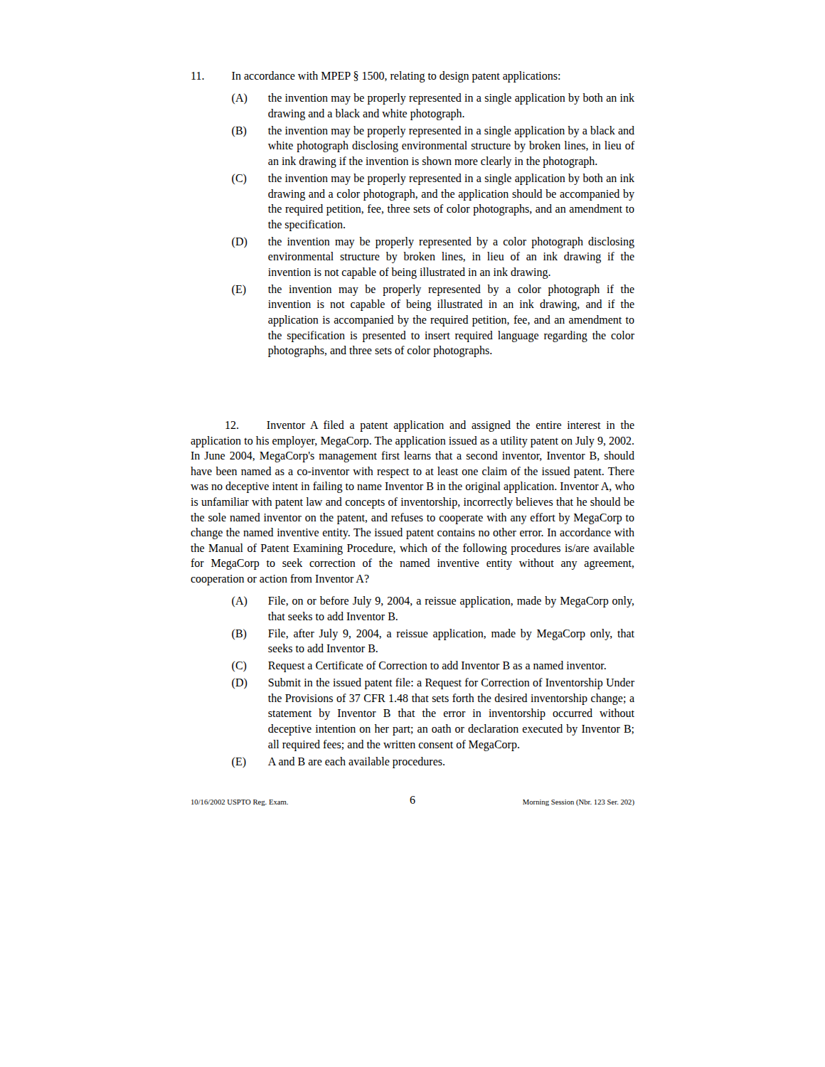11. In accordance with MPEP § 1500, relating to design patent applications:
(A) the invention may be properly represented in a single application by both an ink drawing and a black and white photograph.
(B) the invention may be properly represented in a single application by a black and white photograph disclosing environmental structure by broken lines, in lieu of an ink drawing if the invention is shown more clearly in the photograph.
(C) the invention may be properly represented in a single application by both an ink drawing and a color photograph, and the application should be accompanied by the required petition, fee, three sets of color photographs, and an amendment to the specification.
(D) the invention may be properly represented by a color photograph disclosing environmental structure by broken lines, in lieu of an ink drawing if the invention is not capable of being illustrated in an ink drawing.
(E) the invention may be properly represented by a color photograph if the invention is not capable of being illustrated in an ink drawing, and if the application is accompanied by the required petition, fee, and an amendment to the specification is presented to insert required language regarding the color photographs, and three sets of color photographs.
12. Inventor A filed a patent application and assigned the entire interest in the application to his employer, MegaCorp. The application issued as a utility patent on July 9, 2002. In June 2004, MegaCorp's management first learns that a second inventor, Inventor B, should have been named as a co-inventor with respect to at least one claim of the issued patent. There was no deceptive intent in failing to name Inventor B in the original application. Inventor A, who is unfamiliar with patent law and concepts of inventorship, incorrectly believes that he should be the sole named inventor on the patent, and refuses to cooperate with any effort by MegaCorp to change the named inventive entity. The issued patent contains no other error. In accordance with the Manual of Patent Examining Procedure, which of the following procedures is/are available for MegaCorp to seek correction of the named inventive entity without any agreement, cooperation or action from Inventor A?
(A) File, on or before July 9, 2004, a reissue application, made by MegaCorp only, that seeks to add Inventor B.
(B) File, after July 9, 2004, a reissue application, made by MegaCorp only, that seeks to add Inventor B.
(C) Request a Certificate of Correction to add Inventor B as a named inventor.
(D) Submit in the issued patent file: a Request for Correction of Inventorship Under the Provisions of 37 CFR 1.48 that sets forth the desired inventorship change; a statement by Inventor B that the error in inventorship occurred without deceptive intention on her part; an oath or declaration executed by Inventor B; all required fees; and the written consent of MegaCorp.
(E) A and B are each available procedures.
10/16/2002 USPTO Reg. Exam.
6
Morning Session (Nbr. 123 Ser. 202)